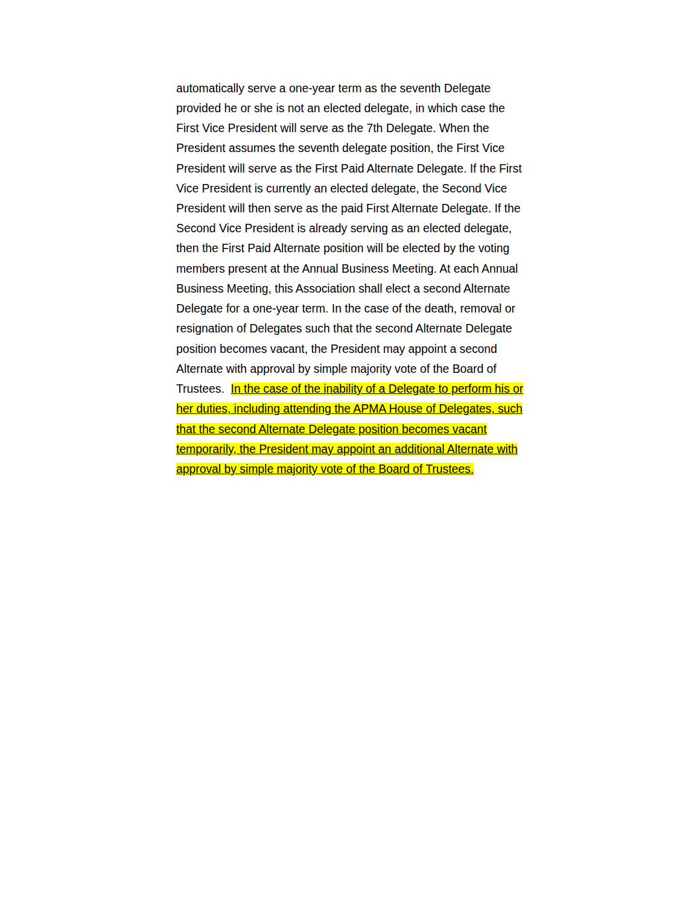automatically serve a one-year term as the seventh Delegate provided he or she is not an elected delegate, in which case the First Vice President will serve as the 7th Delegate. When the President assumes the seventh delegate position, the First Vice President will serve as the First Paid Alternate Delegate. If the First Vice President is currently an elected delegate, the Second Vice President will then serve as the paid First Alternate Delegate. If the Second Vice President is already serving as an elected delegate, then the First Paid Alternate position will be elected by the voting members present at the Annual Business Meeting. At each Annual Business Meeting, this Association shall elect a second Alternate Delegate for a one-year term. In the case of the death, removal or resignation of Delegates such that the second Alternate Delegate position becomes vacant, the President may appoint a second Alternate with approval by simple majority vote of the Board of Trustees. In the case of the inability of a Delegate to perform his or her duties, including attending the APMA House of Delegates, such that the second Alternate Delegate position becomes vacant temporarily, the President may appoint an additional Alternate with approval by simple majority vote of the Board of Trustees.